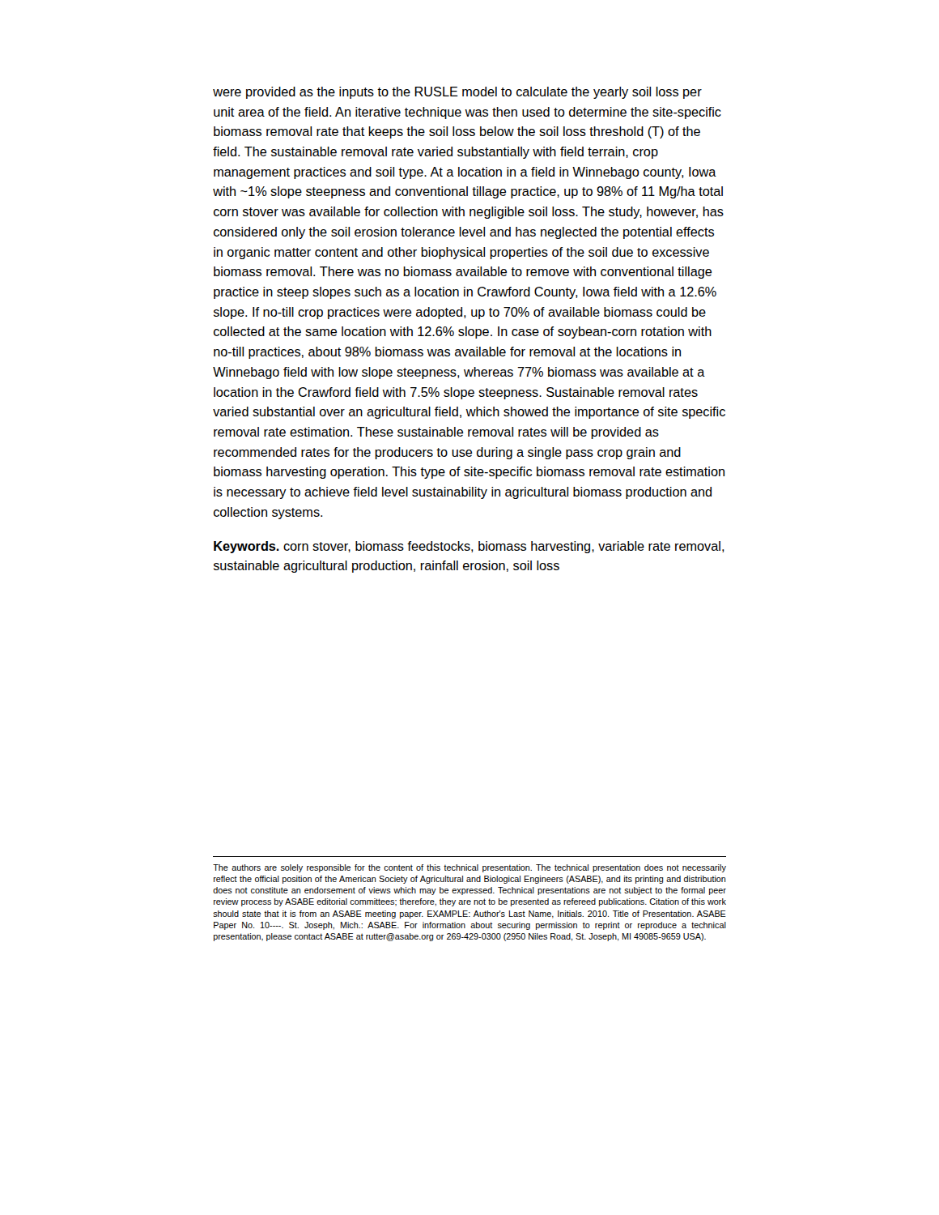were provided as the inputs to the RUSLE model to calculate the yearly soil loss per unit area of the field. An iterative technique was then used to determine the site-specific biomass removal rate that keeps the soil loss below the soil loss threshold (T) of the field. The sustainable removal rate varied substantially with field terrain, crop management practices and soil type. At a location in a field in Winnebago county, Iowa with ~1% slope steepness and conventional tillage practice, up to 98% of 11 Mg/ha total corn stover was available for collection with negligible soil loss. The study, however, has considered only the soil erosion tolerance level and has neglected the potential effects in organic matter content and other biophysical properties of the soil due to excessive biomass removal. There was no biomass available to remove with conventional tillage practice in steep slopes such as a location in Crawford County, Iowa field with a 12.6% slope. If no-till crop practices were adopted, up to 70% of available biomass could be collected at the same location with 12.6% slope. In case of soybean-corn rotation with no-till practices, about 98% biomass was available for removal at the locations in Winnebago field with low slope steepness, whereas 77% biomass was available at a location in the Crawford field with 7.5% slope steepness. Sustainable removal rates varied substantial over an agricultural field, which showed the importance of site specific removal rate estimation. These sustainable removal rates will be provided as recommended rates for the producers to use during a single pass crop grain and biomass harvesting operation. This type of site-specific biomass removal rate estimation is necessary to achieve field level sustainability in agricultural biomass production and collection systems.
Keywords. corn stover, biomass feedstocks, biomass harvesting, variable rate removal, sustainable agricultural production, rainfall erosion, soil loss
The authors are solely responsible for the content of this technical presentation. The technical presentation does not necessarily reflect the official position of the American Society of Agricultural and Biological Engineers (ASABE), and its printing and distribution does not constitute an endorsement of views which may be expressed. Technical presentations are not subject to the formal peer review process by ASABE editorial committees; therefore, they are not to be presented as refereed publications. Citation of this work should state that it is from an ASABE meeting paper. EXAMPLE: Author's Last Name, Initials. 2010. Title of Presentation. ASABE Paper No. 10----. St. Joseph, Mich.: ASABE. For information about securing permission to reprint or reproduce a technical presentation, please contact ASABE at rutter@asabe.org or 269-429-0300 (2950 Niles Road, St. Joseph, MI 49085-9659 USA).